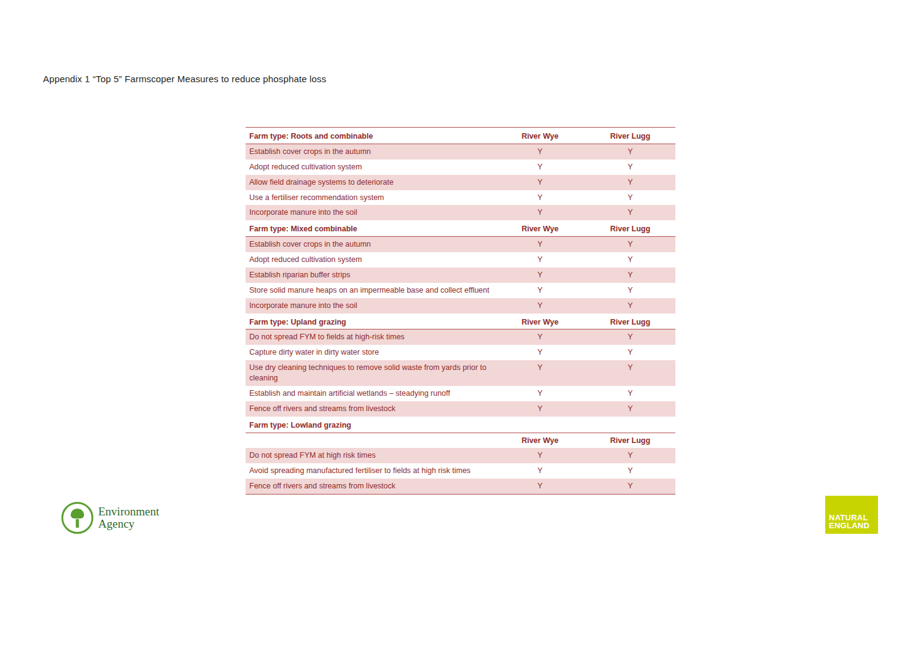Appendix 1 “Top 5” Farmscoper Measures to reduce phosphate loss
| Farm type: Roots and combinable | River Wye | River Lugg |
| Establish cover crops in the autumn | Y | Y |
| Adopt reduced cultivation system | Y | Y |
| Allow field drainage systems to deteriorate | Y | Y |
| Use a fertiliser recommendation system | Y | Y |
| Incorporate manure into the soil | Y | Y |
| Farm type: Mixed combinable | River Wye | River Lugg |
| Establish cover crops in the autumn | Y | Y |
| Adopt reduced cultivation system | Y | Y |
| Establish riparian buffer strips | Y | Y |
| Store solid manure heaps on an impermeable base and collect effluent | Y | Y |
| Incorporate manure into the soil | Y | Y |
| Farm type: Upland grazing | River Wye | River Lugg |
| Do not spread FYM to fields at high-risk times | Y | Y |
| Capture dirty water in dirty water store | Y | Y |
| Use dry cleaning techniques to remove solid waste from yards prior to cleaning | Y | Y |
| Establish and maintain artificial wetlands – steadying runoff | Y | Y |
| Fence off rivers and streams from livestock | Y | Y |
| Farm type: Lowland grazing | | |
| | River Wye | River Lugg |
| Do not spread FYM at high risk times | Y | Y |
| Avoid spreading manufactured fertiliser to fields at high risk times | Y | Y |
| Fence off rivers and streams from livestock | Y | Y |
Environment Agency
NATURAL ENGLAND